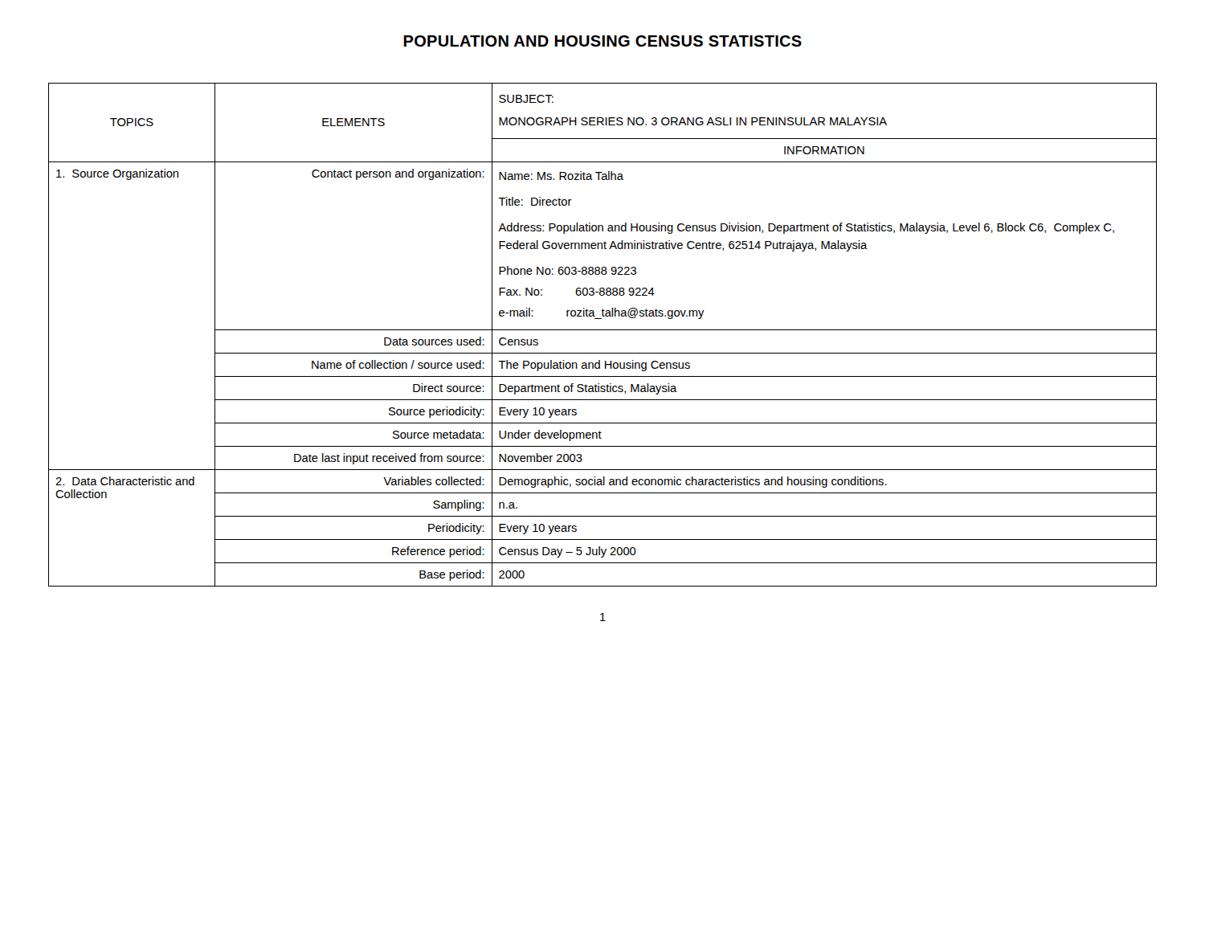POPULATION AND HOUSING CENSUS STATISTICS
| TOPICS | ELEMENTS | SUBJECT: MONOGRAPH SERIES NO. 3 ORANG ASLI IN PENINSULAR MALAYSIA |
| INFORMATION |
| 1. Source Organization | Contact person and organization: | Name: Ms. Rozita Talha Title: Director Address: Population and Housing Census Division, Department of Statistics, Malaysia, Level 6, Block C6, Complex C, Federal Government Administrative Centre, 62514 Putrajaya, Malaysia Phone No: 603-8888 9223 Fax. No: 603-8888 9224 e-mail: rozita_talha@stats.gov.my |
| Data sources used: | Census |
| Name of collection / source used: | The Population and Housing Census |
| Direct source: | Department of Statistics, Malaysia |
| Source periodicity: | Every 10 years |
| Source metadata: | Under development |
| Date last input received from source: | November 2003 |
| 2. Data Characteristic and Collection | Variables collected: | Demographic, social and economic characteristics and housing conditions. |
| Sampling: | n.a. |
| Periodicity: | Every 10 years |
| Reference period: | Census Day – 5 July 2000 |
| Base period: | 2000 |
1